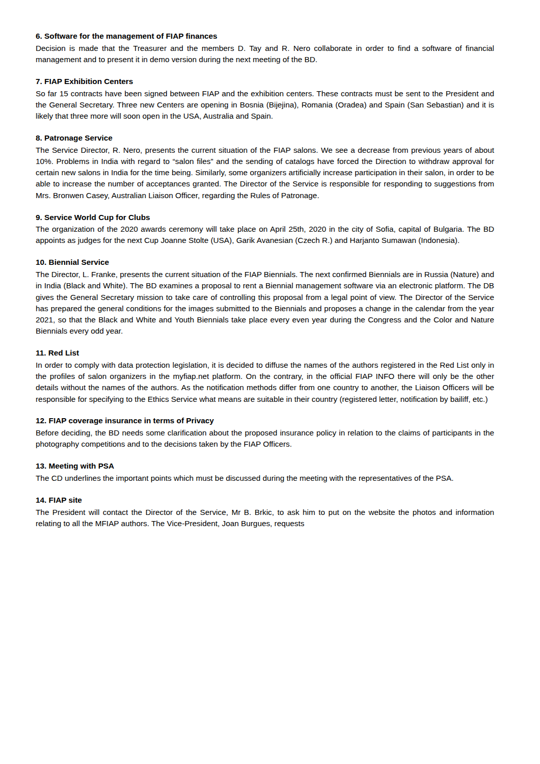6. Software for the management of FIAP finances
Decision is made that the Treasurer and the members D. Tay and R. Nero collaborate in order to find a software of financial management and to present it in demo version during the next meeting of the BD.
7. FIAP Exhibition Centers
So far 15 contracts have been signed between FIAP and the exhibition centers. These contracts must be sent to the President and the General Secretary. Three new Centers are opening in Bosnia (Bijejina), Romania (Oradea) and Spain (San Sebastian) and it is likely that three more will soon open in the USA, Australia and Spain.
8. Patronage Service
The Service Director, R. Nero, presents the current situation of the FIAP salons. We see a decrease from previous years of about 10%. Problems in India with regard to “salon files” and the sending of catalogs have forced the Direction to withdraw approval for certain new salons in India for the time being. Similarly, some organizers artificially increase participation in their salon, in order to be able to increase the number of acceptances granted. The Director of the Service is responsible for responding to suggestions from Mrs. Bronwen Casey, Australian Liaison Officer, regarding the Rules of Patronage.
9. Service World Cup for Clubs
The organization of the 2020 awards ceremony will take place on April 25th, 2020 in the city of Sofia, capital of Bulgaria. The BD appoints as judges for the next Cup Joanne Stolte (USA), Garik Avanesian (Czech R.) and Harjanto Sumawan (Indonesia).
10. Biennial Service
The Director, L. Franke, presents the current situation of the FIAP Biennials. The next confirmed Biennials are in Russia (Nature) and in India (Black and White). The BD examines a proposal to rent a Biennial management software via an electronic platform. The DB gives the General Secretary mission to take care of controlling this proposal from a legal point of view. The Director of the Service has prepared the general conditions for the images submitted to the Biennials and proposes a change in the calendar from the year 2021, so that the Black and White and Youth Biennials take place every even year during the Congress and the Color and Nature Biennials every odd year.
11. Red List
In order to comply with data protection legislation, it is decided to diffuse the names of the authors registered in the Red List only in the profiles of salon organizers in the myfiap.net platform. On the contrary, in the official FIAP INFO there will only be the other details without the names of the authors. As the notification methods differ from one country to another, the Liaison Officers will be responsible for specifying to the Ethics Service what means are suitable in their country (registered letter, notification by bailiff, etc.)
12. FIAP coverage insurance in terms of Privacy
Before deciding, the BD needs some clarification about the proposed insurance policy in relation to the claims of participants in the photography competitions and to the decisions taken by the FIAP Officers.
13. Meeting with PSA
The CD underlines the important points which must be discussed during the meeting with the representatives of the PSA.
14. FIAP site
The President will contact the Director of the Service, Mr B. Brkic, to ask him to put on the website the photos and information relating to all the MFIAP authors. The Vice-President, Joan Burgues, requests